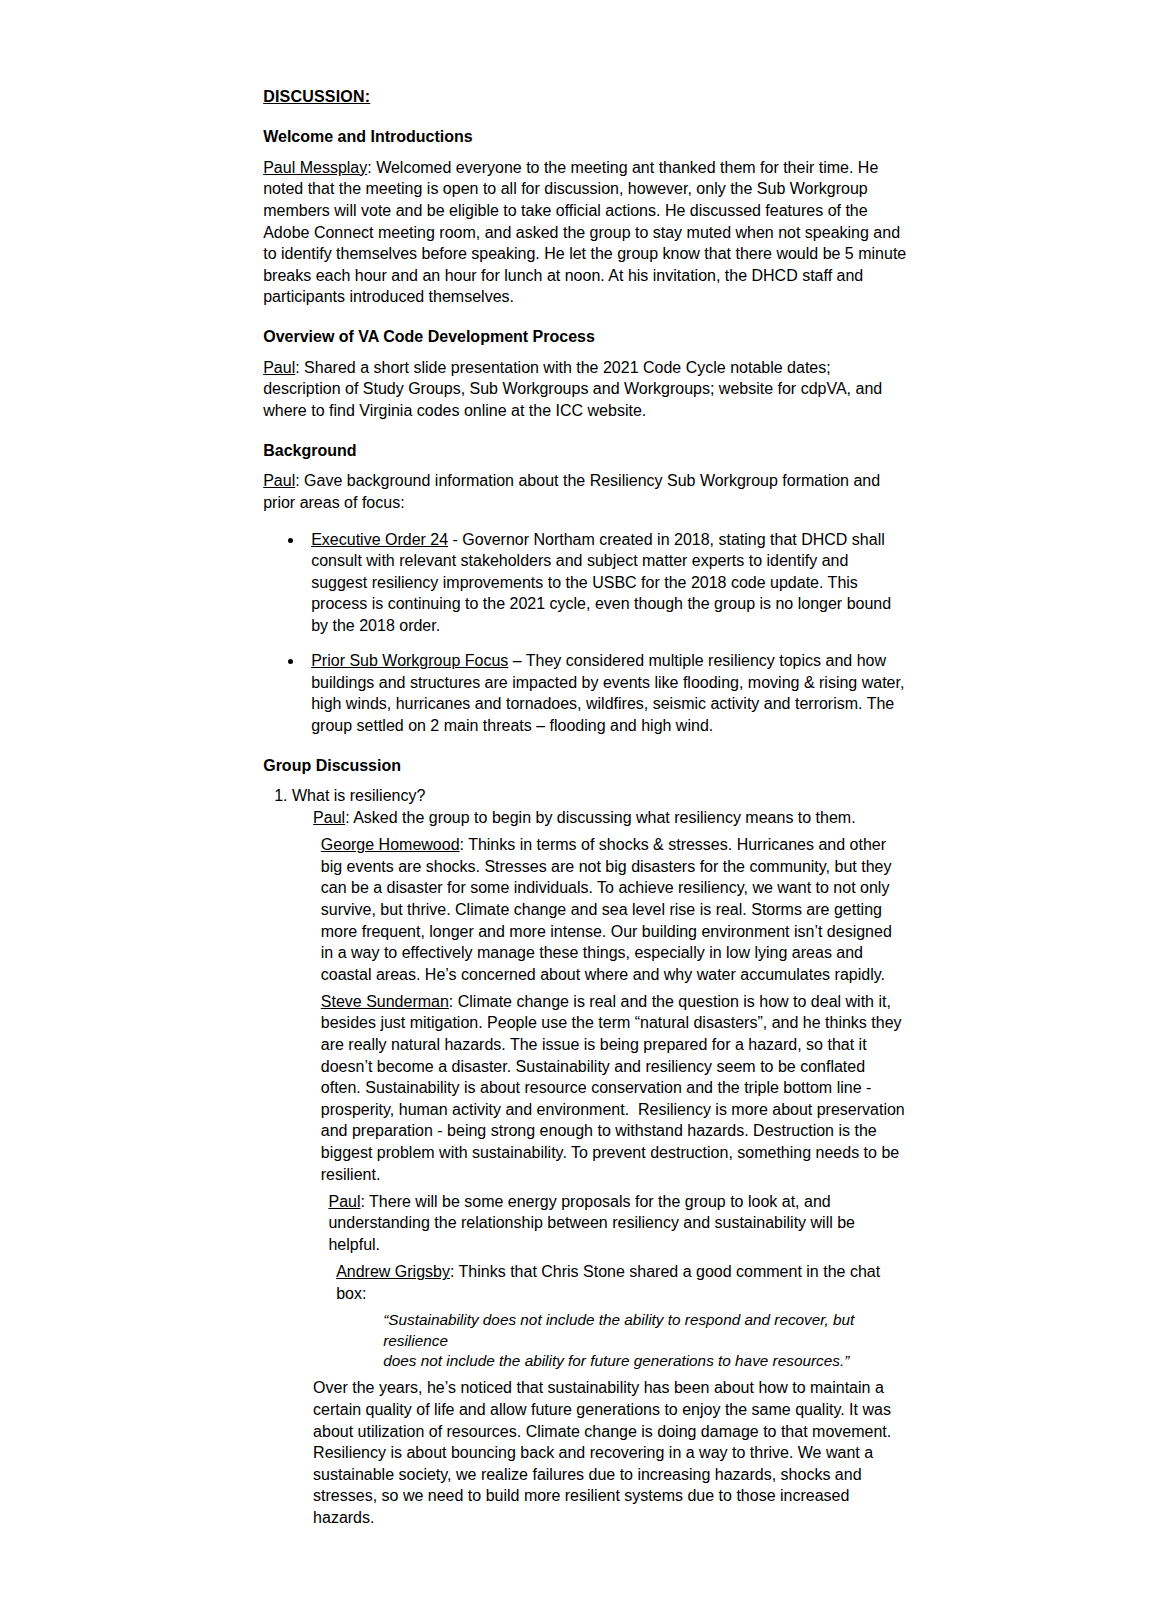DISCUSSION:
Welcome and Introductions
Paul Messplay: Welcomed everyone to the meeting ant thanked them for their time. He noted that the meeting is open to all for discussion, however, only the Sub Workgroup members will vote and be eligible to take official actions. He discussed features of the Adobe Connect meeting room, and asked the group to stay muted when not speaking and to identify themselves before speaking. He let the group know that there would be 5 minute breaks each hour and an hour for lunch at noon. At his invitation, the DHCD staff and participants introduced themselves.
Overview of VA Code Development Process
Paul: Shared a short slide presentation with the 2021 Code Cycle notable dates; description of Study Groups, Sub Workgroups and Workgroups; website for cdpVA, and where to find Virginia codes online at the ICC website.
Background
Paul: Gave background information about the Resiliency Sub Workgroup formation and prior areas of focus:
Executive Order 24 - Governor Northam created in 2018, stating that DHCD shall consult with relevant stakeholders and subject matter experts to identify and suggest resiliency improvements to the USBC for the 2018 code update. This process is continuing to the 2021 cycle, even though the group is no longer bound by the 2018 order.
Prior Sub Workgroup Focus – They considered multiple resiliency topics and how buildings and structures are impacted by events like flooding, moving & rising water, high winds, hurricanes and tornadoes, wildfires, seismic activity and terrorism. The group settled on 2 main threats – flooding and high wind.
Group Discussion
What is resiliency?
Paul: Asked the group to begin by discussing what resiliency means to them.
George Homewood: Thinks in terms of shocks & stresses. Hurricanes and other big events are shocks. Stresses are not big disasters for the community, but they can be a disaster for some individuals. To achieve resiliency, we want to not only survive, but thrive. Climate change and sea level rise is real. Storms are getting more frequent, longer and more intense. Our building environment isn’t designed in a way to effectively manage these things, especially in low lying areas and coastal areas. He’s concerned about where and why water accumulates rapidly.
Steve Sunderman: Climate change is real and the question is how to deal with it, besides just mitigation. People use the term “natural disasters”, and he thinks they are really natural hazards. The issue is being prepared for a hazard, so that it doesn’t become a disaster. Sustainability and resiliency seem to be conflated often. Sustainability is about resource conservation and the triple bottom line - prosperity, human activity and environment. Resiliency is more about preservation and preparation - being strong enough to withstand hazards. Destruction is the biggest problem with sustainability. To prevent destruction, something needs to be resilient.
Paul: There will be some energy proposals for the group to look at, and understanding the relationship between resiliency and sustainability will be helpful.
Andrew Grigsby: Thinks that Chris Stone shared a good comment in the chat box:
“Sustainability does not include the ability to respond and recover, but resilience
does not include the ability for future generations to have resources.”
Over the years, he’s noticed that sustainability has been about how to maintain a certain quality of life and allow future generations to enjoy the same quality. It was about utilization of resources. Climate change is doing damage to that movement. Resiliency is about bouncing back and recovering in a way to thrive. We want a sustainable society, we realize failures due to increasing hazards, shocks and stresses, so we need to build more resilient systems due to those increased hazards.